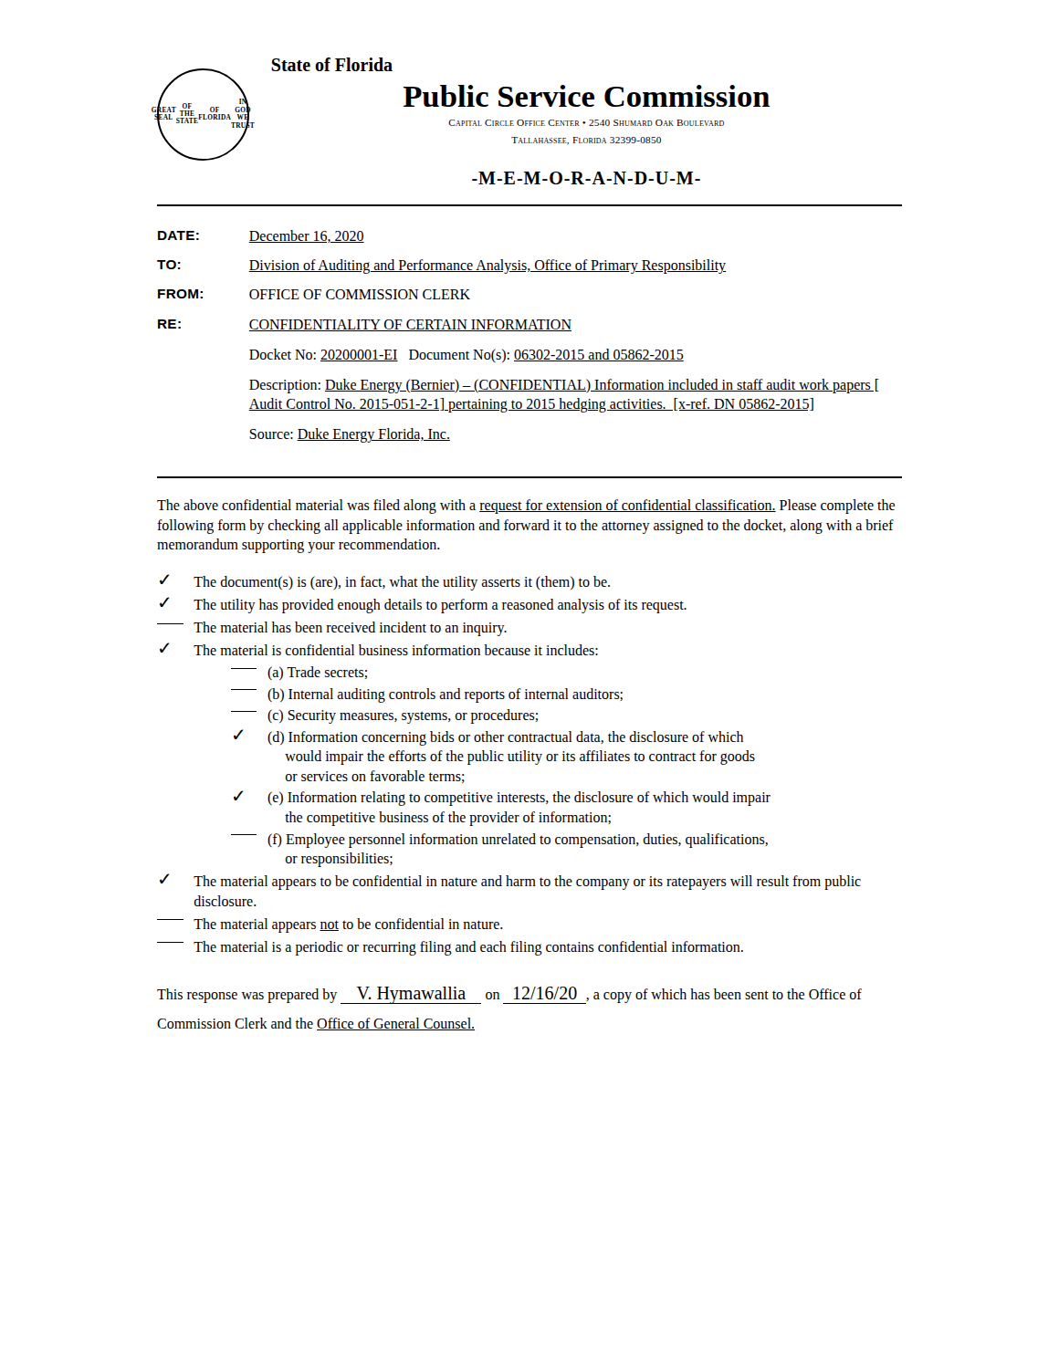GREAT SEAL OF THE STATE OF FLORIDA IN GOD WE TRUST
State of Florida
Public Service Commission
Capital Circle Office Center • 2540 Shumard Oak Boulevard
Tallahassee, Florida 32399-0850
-M-E-M-O-R-A-N-D-U-M-
| DATE: | December 16, 2020 |
| TO: | Division of Auditing and Performance Analysis, Office of Primary Responsibility |
| FROM: | OFFICE OF COMMISSION CLERK |
| RE: | CONFIDENTIALITY OF CERTAIN INFORMATION Docket No: 20200001-EI Document No(s): 06302-2015 and 05862-2015 Description: Duke Energy (Bernier) – (CONFIDENTIAL) Information included in staff audit work papers [ Audit Control No. 2015-051-2-1] pertaining to 2015 hedging activities. [x-ref. DN 05862-2015] Source: Duke Energy Florida, Inc. |
The above confidential material was filed along with a request for extension of confidential classification. Please complete the following form by checking all applicable information and forward it to the attorney assigned to the docket, along with a brief memorandum supporting your recommendation.
✓The document(s) is (are), in fact, what the utility asserts it (them) to be.
✓The utility has provided enough details to perform a reasoned analysis of its request.
The material has been received incident to an inquiry.
✓The material is confidential business information because it includes:
(a) Trade secrets;
(b) Internal auditing controls and reports of internal auditors;
(c) Security measures, systems, or procedures;
✓(d) Information concerning bids or other contractual data, the disclosure of which would impair the efforts of the public utility or its affiliates to contract for goods or services on favorable terms;
✓(e) Information relating to competitive interests, the disclosure of which would impair the competitive business of the provider of information;
(f) Employee personnel information unrelated to compensation, duties, qualifications, or responsibilities;
✓The material appears to be confidential in nature and harm to the company or its ratepayers will result from public disclosure.
The material appears not to be confidential in nature.
The material is a periodic or recurring filing and each filing contains confidential information.
This response was prepared by V. Hymawallia on 12/16/20, a copy of which has been sent to the Office of Commission Clerk and the Office of General Counsel.